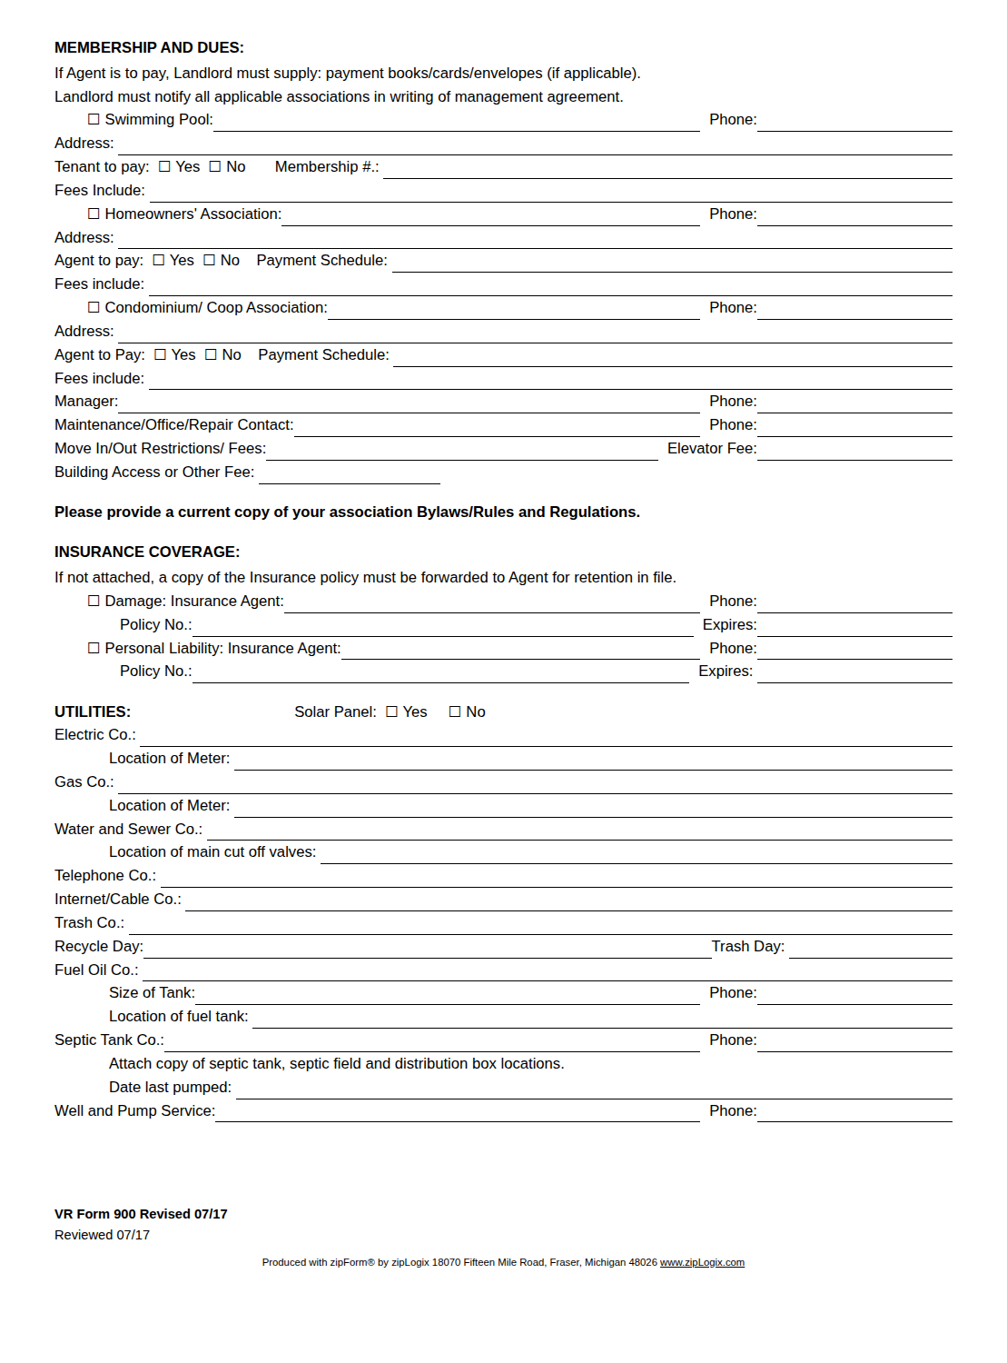MEMBERSHIP AND DUES:
If Agent is to pay, Landlord must supply: payment books/cards/envelopes (if applicable).
Landlord must notify all applicable associations in writing of management agreement.
☐ Swimming Pool: Phone:
Address:
Tenant to pay: ☐ Yes ☐ No Membership #.:
Fees Include:
☐ Homeowners' Association: Phone:
Address:
Agent to pay: ☐ Yes ☐ No Payment Schedule:
Fees include:
☐ Condominium/ Coop Association: Phone:
Address:
Agent to Pay: ☐ Yes ☐ No Payment Schedule:
Fees include:
Manager: Phone:
Maintenance/Office/Repair Contact: Phone:
Move In/Out Restrictions/ Fees: Elevator Fee:
Building Access or Other Fee:
Please provide a current copy of your association Bylaws/Rules and Regulations.
INSURANCE COVERAGE:
If not attached, a copy of the Insurance policy must be forwarded to Agent for retention in file.
☐ Damage: Insurance Agent: Phone:
Policy No.: Expires:
☐ Personal Liability: Insurance Agent: Phone:
Policy No.: Expires:
UTILITIES: Solar Panel: ☐ Yes ☐ No
Electric Co.:
Location of Meter:
Gas Co.:
Location of Meter:
Water and Sewer Co.:
Location of main cut off valves:
Telephone Co.:
Internet/Cable Co.:
Trash Co.:
Recycle Day: Trash Day:
Fuel Oil Co.:
Size of Tank: Phone:
Location of fuel tank:
Septic Tank Co.: Phone:
Attach copy of septic tank, septic field and distribution box locations.
Date last pumped:
Well and Pump Service: Phone:
VR Form 900 Revised 07/17
Reviewed 07/17
Produced with zipForm® by zipLogix 18070 Fifteen Mile Road, Fraser, Michigan 48026 www.zipLogix.com